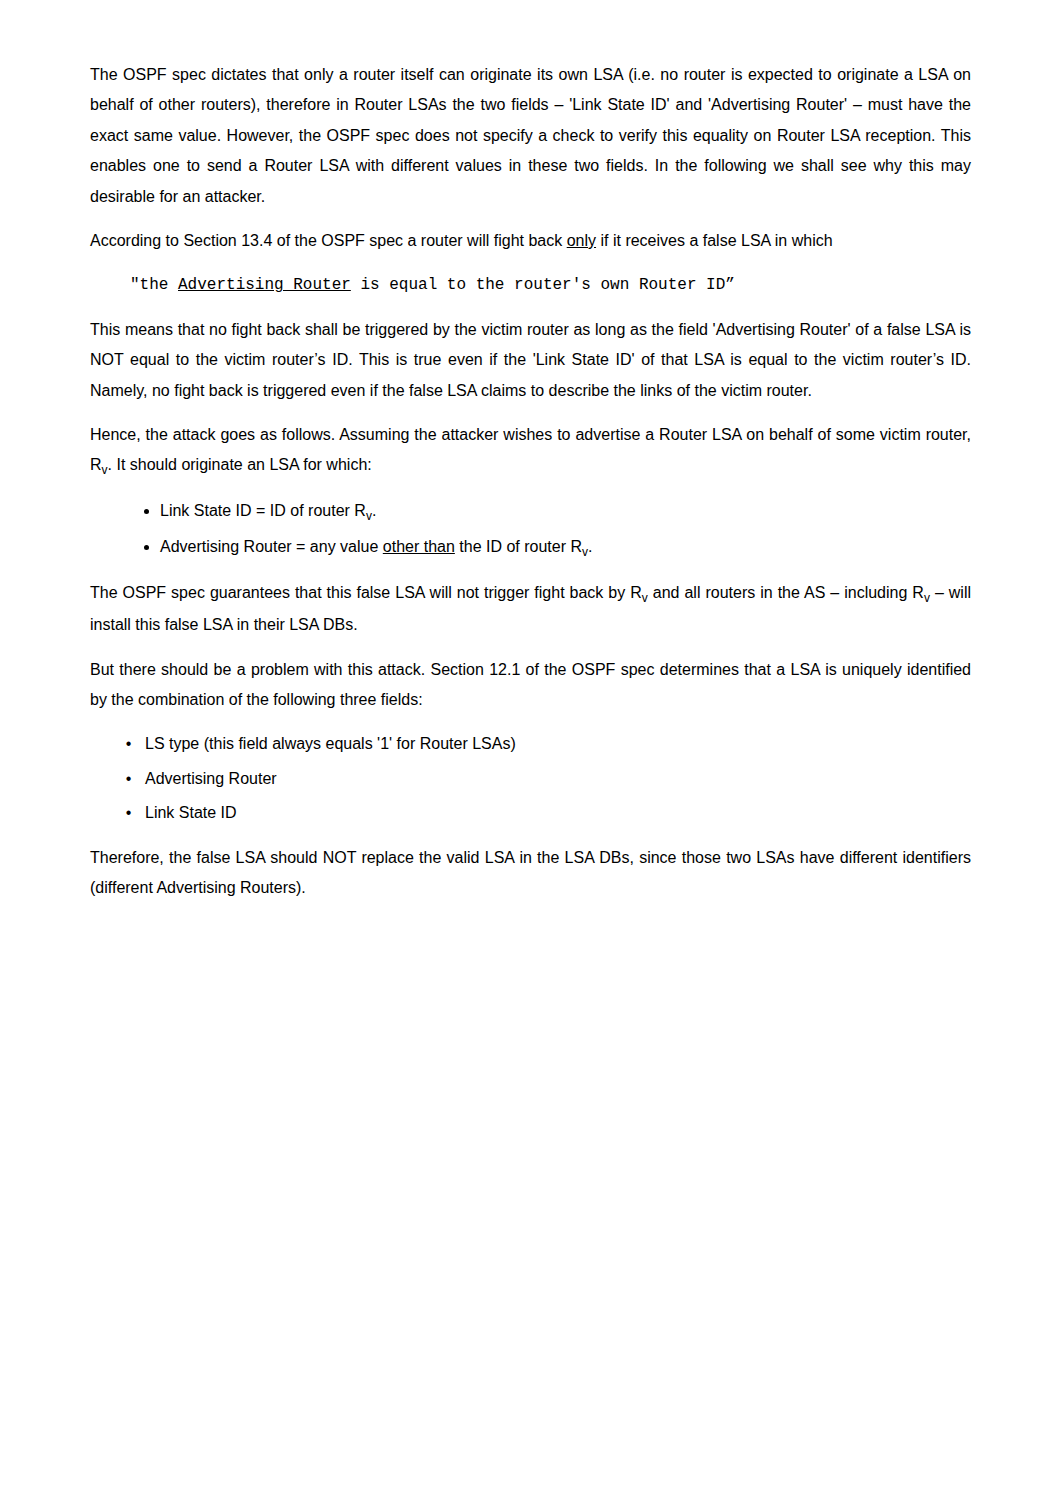The OSPF spec dictates that only a router itself can originate its own LSA (i.e. no router is expected to originate a LSA on behalf of other routers), therefore in Router LSAs the two fields – 'Link State ID' and 'Advertising Router' – must have the exact same value. However, the OSPF spec does not specify a check to verify this equality on Router LSA reception. This enables one to send a Router LSA with different values in these two fields. In the following we shall see why this may desirable for an attacker.
According to Section 13.4 of the OSPF spec a router will fight back only if it receives a false LSA in which
"the Advertising Router is equal to the router's own Router ID”
This means that no fight back shall be triggered by the victim router as long as the field 'Advertising Router' of a false LSA is NOT equal to the victim router’s ID. This is true even if the 'Link State ID' of that LSA is equal to the victim router’s ID. Namely, no fight back is triggered even if the false LSA claims to describe the links of the victim router.
Hence, the attack goes as follows. Assuming the attacker wishes to advertise a Router LSA on behalf of some victim router, Rv. It should originate an LSA for which:
Link State ID = ID of router Rv.
Advertising Router = any value other than the ID of router Rv.
The OSPF spec guarantees that this false LSA will not trigger fight back by Rv and all routers in the AS – including Rv – will install this false LSA in their LSA DBs.
But there should be a problem with this attack. Section 12.1 of the OSPF spec determines that a LSA is uniquely identified by the combination of the following three fields:
LS type (this field always equals '1' for Router LSAs)
Advertising Router
Link State ID
Therefore, the false LSA should NOT replace the valid LSA in the LSA DBs, since those two LSAs have different identifiers (different Advertising Routers).